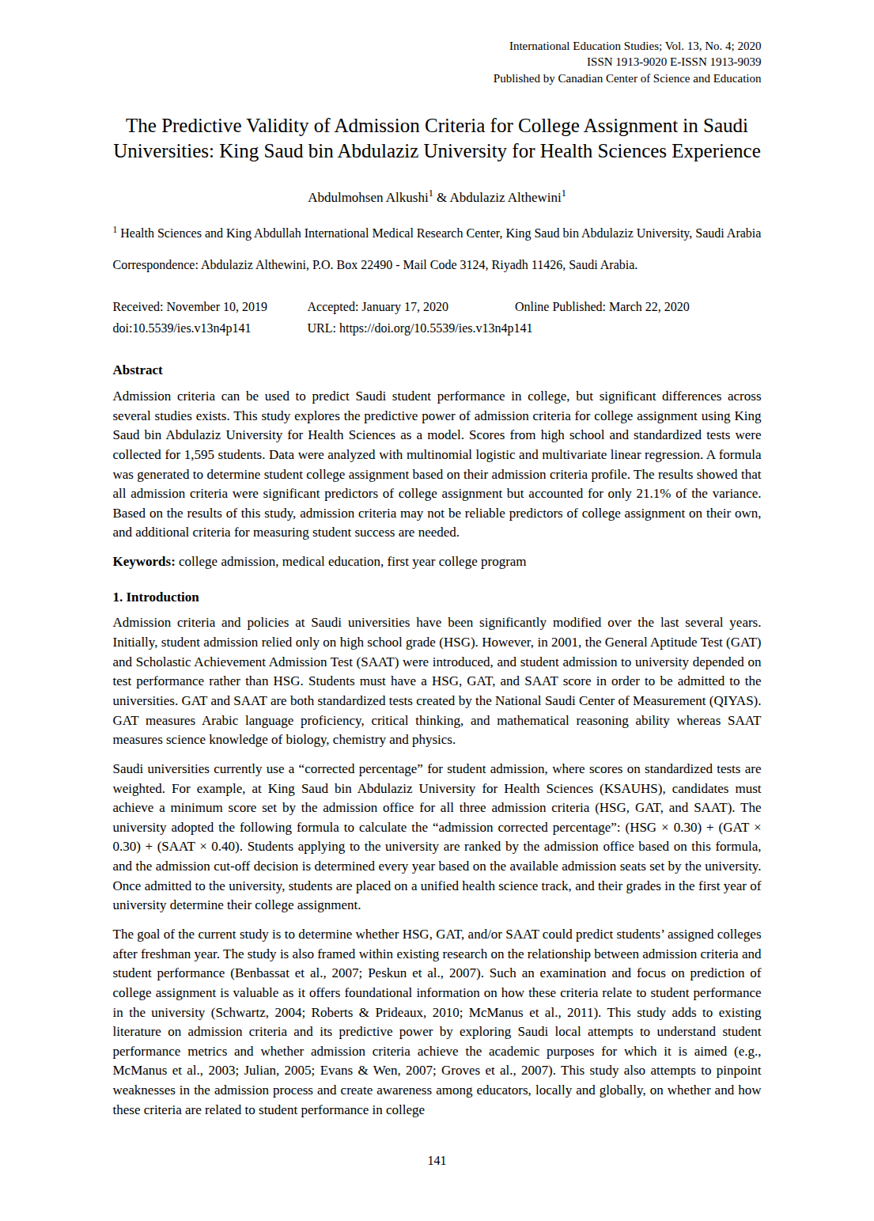International Education Studies; Vol. 13, No. 4; 2020
ISSN 1913-9020 E-ISSN 1913-9039
Published by Canadian Center of Science and Education
The Predictive Validity of Admission Criteria for College Assignment in Saudi Universities: King Saud bin Abdulaziz University for Health Sciences Experience
Abdulmohsen Alkushi1 & Abdulaziz Althewini1
1 Health Sciences and King Abdullah International Medical Research Center, King Saud bin Abdulaziz University, Saudi Arabia
Correspondence: Abdulaziz Althewini, P.O. Box 22490 - Mail Code 3124, Riyadh 11426, Saudi Arabia.
| Received: November 10, 2019 | Accepted: January 17, 2020 | Online Published: March 22, 2020 |
| doi:10.5539/ies.v13n4p141 | URL: https://doi.org/10.5539/ies.v13n4p141 |
Abstract
Admission criteria can be used to predict Saudi student performance in college, but significant differences across several studies exists. This study explores the predictive power of admission criteria for college assignment using King Saud bin Abdulaziz University for Health Sciences as a model. Scores from high school and standardized tests were collected for 1,595 students. Data were analyzed with multinomial logistic and multivariate linear regression. A formula was generated to determine student college assignment based on their admission criteria profile. The results showed that all admission criteria were significant predictors of college assignment but accounted for only 21.1% of the variance. Based on the results of this study, admission criteria may not be reliable predictors of college assignment on their own, and additional criteria for measuring student success are needed.
Keywords: college admission, medical education, first year college program
1. Introduction
Admission criteria and policies at Saudi universities have been significantly modified over the last several years. Initially, student admission relied only on high school grade (HSG). However, in 2001, the General Aptitude Test (GAT) and Scholastic Achievement Admission Test (SAAT) were introduced, and student admission to university depended on test performance rather than HSG. Students must have a HSG, GAT, and SAAT score in order to be admitted to the universities. GAT and SAAT are both standardized tests created by the National Saudi Center of Measurement (QIYAS). GAT measures Arabic language proficiency, critical thinking, and mathematical reasoning ability whereas SAAT measures science knowledge of biology, chemistry and physics.
Saudi universities currently use a “corrected percentage” for student admission, where scores on standardized tests are weighted. For example, at King Saud bin Abdulaziz University for Health Sciences (KSAUHS), candidates must achieve a minimum score set by the admission office for all three admission criteria (HSG, GAT, and SAAT). The university adopted the following formula to calculate the “admission corrected percentage”: (HSG × 0.30) + (GAT × 0.30) + (SAAT × 0.40). Students applying to the university are ranked by the admission office based on this formula, and the admission cut-off decision is determined every year based on the available admission seats set by the university. Once admitted to the university, students are placed on a unified health science track, and their grades in the first year of university determine their college assignment.
The goal of the current study is to determine whether HSG, GAT, and/or SAAT could predict students’ assigned colleges after freshman year. The study is also framed within existing research on the relationship between admission criteria and student performance (Benbassat et al., 2007; Peskun et al., 2007). Such an examination and focus on prediction of college assignment is valuable as it offers foundational information on how these criteria relate to student performance in the university (Schwartz, 2004; Roberts & Prideaux, 2010; McManus et al., 2011). This study adds to existing literature on admission criteria and its predictive power by exploring Saudi local attempts to understand student performance metrics and whether admission criteria achieve the academic purposes for which it is aimed (e.g., McManus et al., 2003; Julian, 2005; Evans & Wen, 2007; Groves et al., 2007). This study also attempts to pinpoint weaknesses in the admission process and create awareness among educators, locally and globally, on whether and how these criteria are related to student performance in college
141